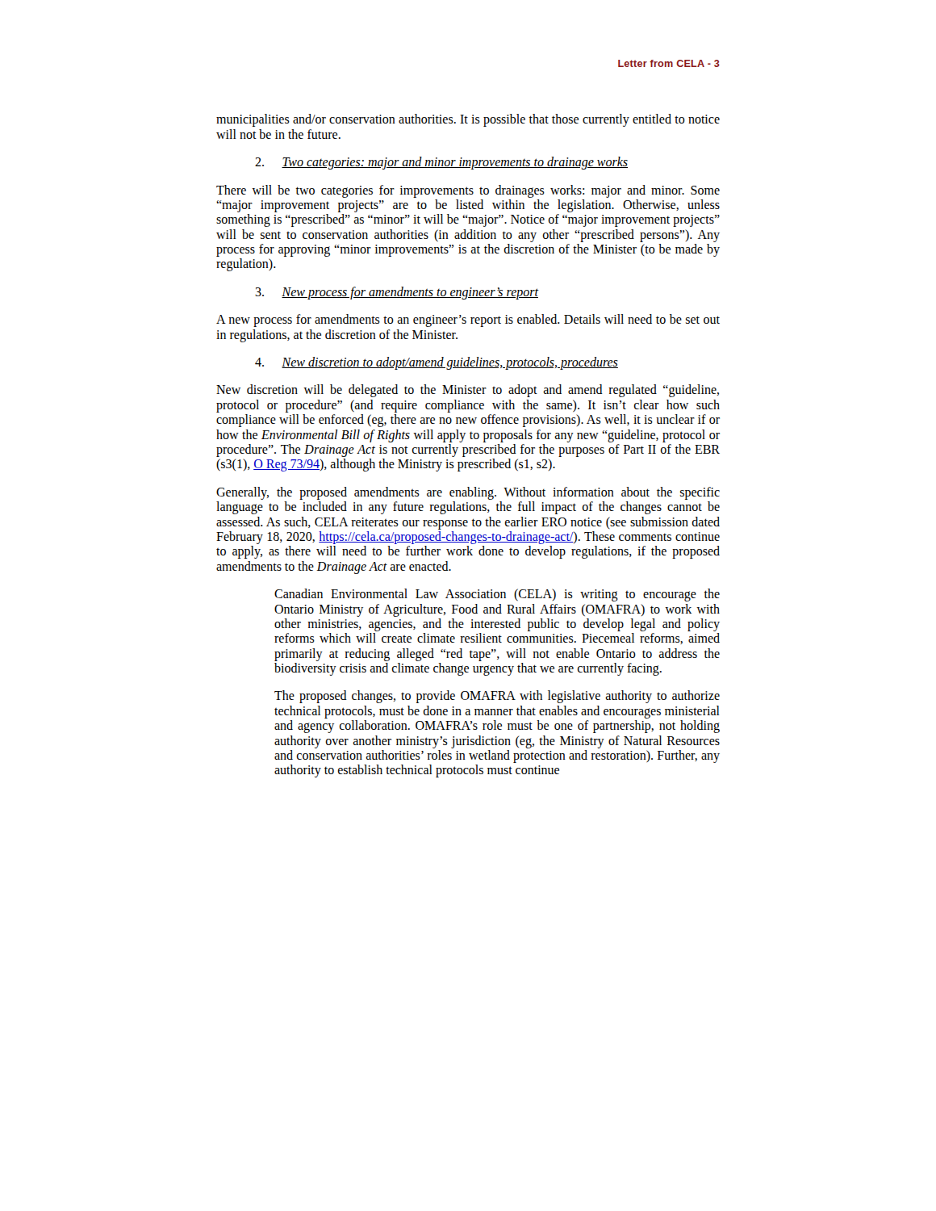Letter from CELA - 3
municipalities and/or conservation authorities. It is possible that those currently entitled to notice will not be in the future.
2. Two categories: major and minor improvements to drainage works
There will be two categories for improvements to drainages works: major and minor. Some “major improvement projects” are to be listed within the legislation. Otherwise, unless something is “prescribed” as “minor” it will be “major”. Notice of “major improvement projects” will be sent to conservation authorities (in addition to any other “prescribed persons”). Any process for approving “minor improvements” is at the discretion of the Minister (to be made by regulation).
3. New process for amendments to engineer’s report
A new process for amendments to an engineer’s report is enabled. Details will need to be set out in regulations, at the discretion of the Minister.
4. New discretion to adopt/amend guidelines, protocols, procedures
New discretion will be delegated to the Minister to adopt and amend regulated “guideline, protocol or procedure” (and require compliance with the same). It isn’t clear how such compliance will be enforced (eg, there are no new offence provisions). As well, it is unclear if or how the Environmental Bill of Rights will apply to proposals for any new “guideline, protocol or procedure”. The Drainage Act is not currently prescribed for the purposes of Part II of the EBR (s3(1), O Reg 73/94), although the Ministry is prescribed (s1, s2).
Generally, the proposed amendments are enabling. Without information about the specific language to be included in any future regulations, the full impact of the changes cannot be assessed. As such, CELA reiterates our response to the earlier ERO notice (see submission dated February 18, 2020, https://cela.ca/proposed-changes-to-drainage-act/). These comments continue to apply, as there will need to be further work done to develop regulations, if the proposed amendments to the Drainage Act are enacted.
Canadian Environmental Law Association (CELA) is writing to encourage the Ontario Ministry of Agriculture, Food and Rural Affairs (OMAFRA) to work with other ministries, agencies, and the interested public to develop legal and policy reforms which will create climate resilient communities. Piecemeal reforms, aimed primarily at reducing alleged “red tape”, will not enable Ontario to address the biodiversity crisis and climate change urgency that we are currently facing.
The proposed changes, to provide OMAFRA with legislative authority to authorize technical protocols, must be done in a manner that enables and encourages ministerial and agency collaboration. OMAFRA’s role must be one of partnership, not holding authority over another ministry’s jurisdiction (eg, the Ministry of Natural Resources and conservation authorities’ roles in wetland protection and restoration). Further, any authority to establish technical protocols must continue